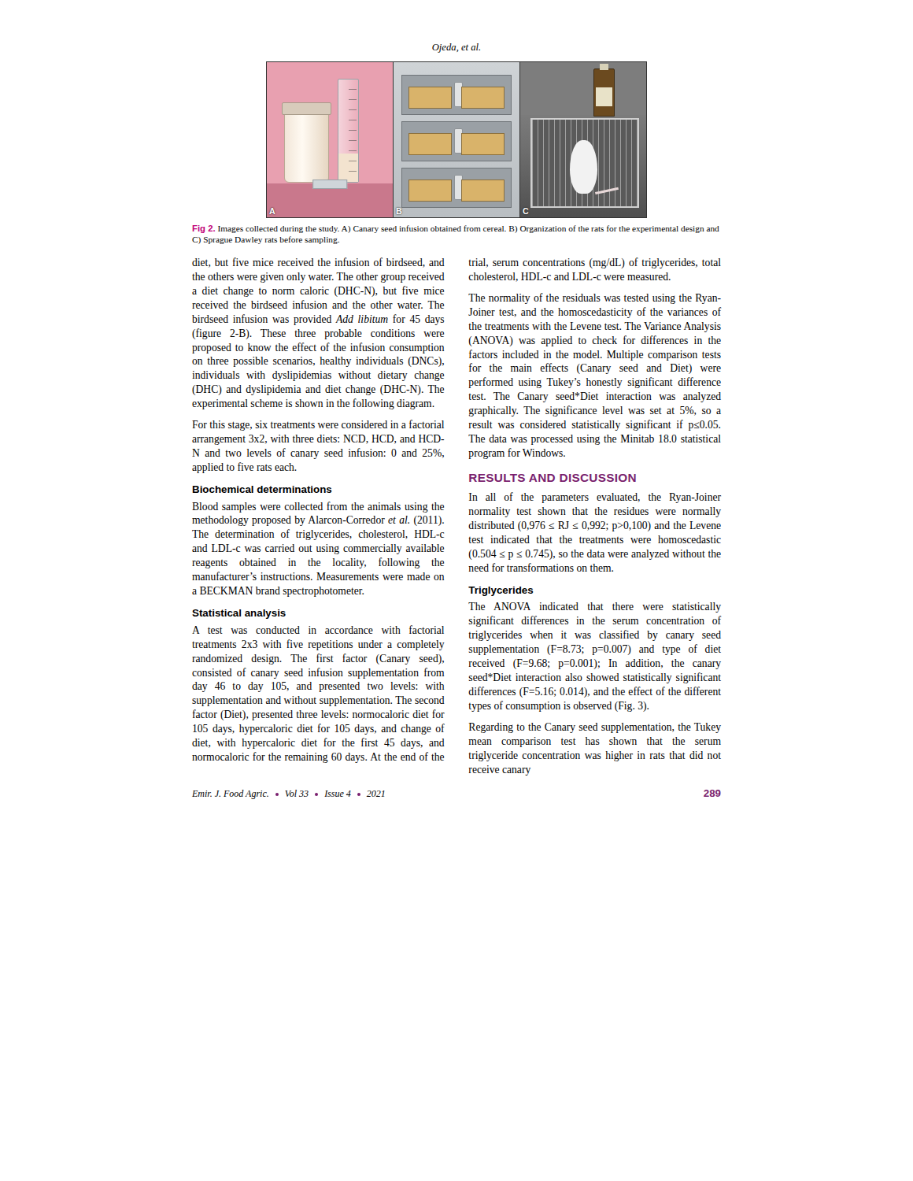Ojeda, et al.
A
B
C
Fig 2. Images collected during the study. A) Canary seed infusion obtained from cereal. B) Organization of the rats for the experimental design and C) Sprague Dawley rats before sampling.
diet, but five mice received the infusion of birdseed, and the others were given only water. The other group received a diet change to norm caloric (DHC-N), but five mice received the birdseed infusion and the other water. The birdseed infusion was provided Add libitum for 45 days (figure 2-B). These three probable conditions were proposed to know the effect of the infusion consumption on three possible scenarios, healthy individuals (DNCs), individuals with dyslipidemias without dietary change (DHC) and dyslipidemia and diet change (DHC-N). The experimental scheme is shown in the following diagram.
For this stage, six treatments were considered in a factorial arrangement 3x2, with three diets: NCD, HCD, and HCD-N and two levels of canary seed infusion: 0 and 25%, applied to five rats each.
Biochemical determinations
Blood samples were collected from the animals using the methodology proposed by Alarcon-Corredor et al. (2011). The determination of triglycerides, cholesterol, HDL-c and LDL-c was carried out using commercially available reagents obtained in the locality, following the manufacturer’s instructions. Measurements were made on a BECKMAN brand spectrophotometer.
Statistical analysis
A test was conducted in accordance with factorial treatments 2x3 with five repetitions under a completely randomized design. The first factor (Canary seed), consisted of canary seed infusion supplementation from day 46 to day 105, and presented two levels: with supplementation and without supplementation. The second factor (Diet), presented three levels: normocaloric diet for 105 days, hypercaloric diet for 105 days, and change of diet, with hypercaloric diet for the first 45 days, and normocaloric for the remaining 60 days. At the end of the trial, serum concentrations (mg/dL) of triglycerides, total cholesterol, HDL-c and LDL-c were measured.
The normality of the residuals was tested using the Ryan-Joiner test, and the homoscedasticity of the variances of the treatments with the Levene test. The Variance Analysis (ANOVA) was applied to check for differences in the factors included in the model. Multiple comparison tests for the main effects (Canary seed and Diet) were performed using Tukey’s honestly significant difference test. The Canary seed*Diet interaction was analyzed graphically. The significance level was set at 5%, so a result was considered statistically significant if p≤0.05. The data was processed using the Minitab 18.0 statistical program for Windows.
RESULTS AND DISCUSSION
In all of the parameters evaluated, the Ryan-Joiner normality test shown that the residues were normally distributed (0,976 ≤ RJ ≤ 0,992; p>0,100) and the Levene test indicated that the treatments were homoscedastic (0.504 ≤ p ≤ 0.745), so the data were analyzed without the need for transformations on them.
Triglycerides
The ANOVA indicated that there were statistically significant differences in the serum concentration of triglycerides when it was classified by canary seed supplementation (F=8.73; p=0.007) and type of diet received (F=9.68; p=0.001); In addition, the canary seed*Diet interaction also showed statistically significant differences (F=5.16; 0.014), and the effect of the different types of consumption is observed (Fig. 3).
Regarding to the Canary seed supplementation, the Tukey mean comparison test has shown that the serum triglyceride concentration was higher in rats that did not receive canary
Emir. J. Food Agric. Vol 33 Issue 4 2021
289